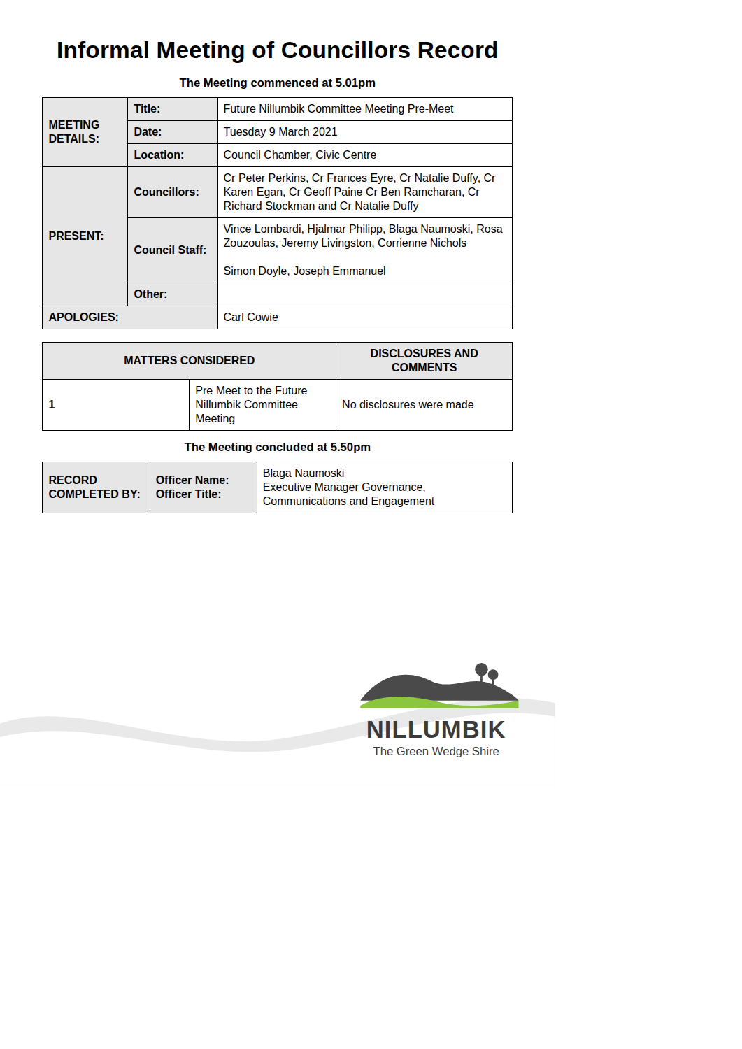Informal Meeting of Councillors Record
The Meeting commenced at 5.01pm
| MEETING DETAILS: | Title: | Future Nillumbik Committee Meeting Pre-Meet |
| Date: | Tuesday 9 March 2021 |
| Location: | Council Chamber, Civic Centre |
| PRESENT: | Councillors: | Cr Peter Perkins, Cr Frances Eyre, Cr Natalie Duffy, Cr Karen Egan, Cr Geoff Paine Cr Ben Ramcharan, Cr Richard Stockman and Cr Natalie Duffy |
| Council Staff: | Vince Lombardi, Hjalmar Philipp, Blaga Naumoski, Rosa Zouzoulas, Jeremy Livingston, Corrienne Nichols Simon Doyle, Joseph Emmanuel |
| Other: | |
| APOLOGIES: | Carl Cowie |
| MATTERS CONSIDERED | DISCLOSURES AND COMMENTS |
| 1 | Pre Meet to the Future Nillumbik Committee Meeting | No disclosures were made |
The Meeting concluded at 5.50pm
| RECORD COMPLETED BY: | Officer Name: Officer Title: | Blaga Naumoski Executive Manager Governance, Communications and Engagement |
NILLUMBIK
The Green Wedge Shire